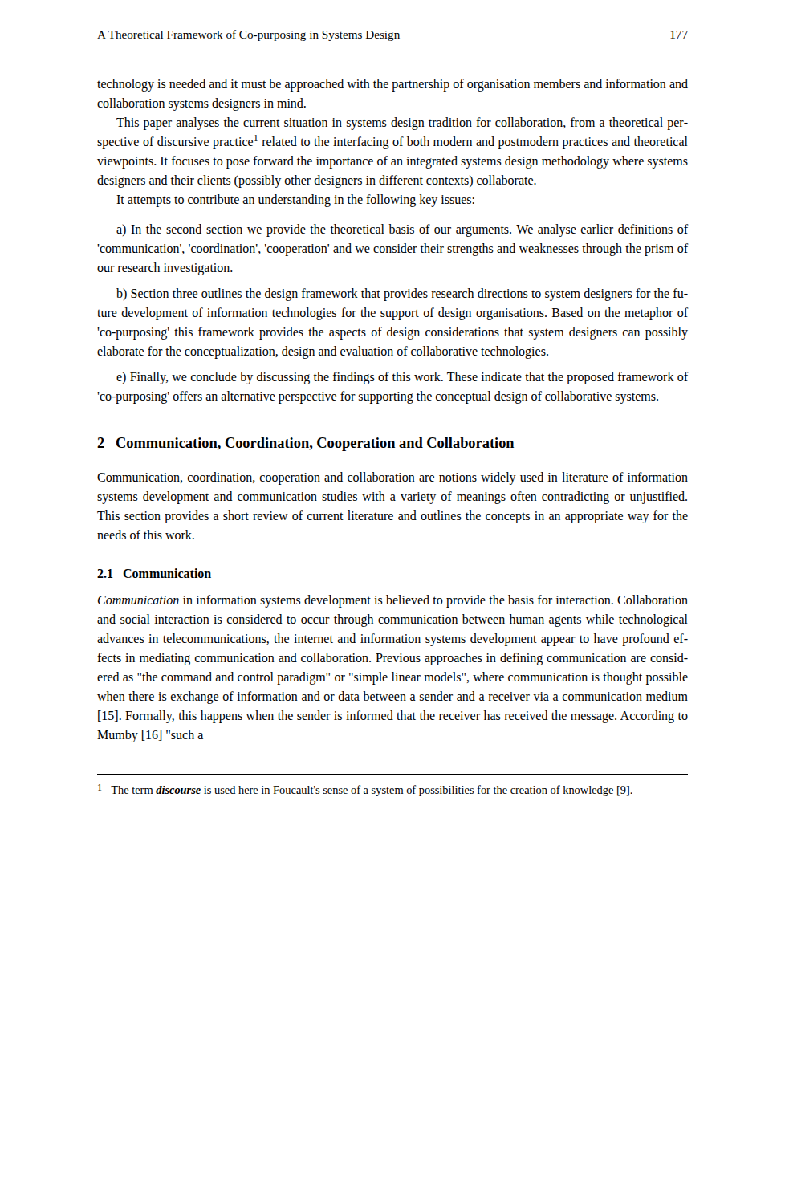A Theoretical Framework of Co-purposing in Systems Design 177
technology is needed and it must be approached with the partnership of organisation members and information and collaboration systems designers in mind.
This paper analyses the current situation in systems design tradition for collaboration, from a theoretical perspective of discursive practice1 related to the interfacing of both modern and postmodern practices and theoretical viewpoints. It focuses to pose forward the importance of an integrated systems design methodology where systems designers and their clients (possibly other designers in different contexts) collaborate.
It attempts to contribute an understanding in the following key issues:
a) In the second section we provide the theoretical basis of our arguments. We analyse earlier definitions of 'communication', 'coordination', 'cooperation' and we consider their strengths and weaknesses through the prism of our research investigation.
b) Section three outlines the design framework that provides research directions to system designers for the future development of information technologies for the support of design organisations. Based on the metaphor of 'co-purposing' this framework provides the aspects of design considerations that system designers can possibly elaborate for the conceptualization, design and evaluation of collaborative technologies.
e) Finally, we conclude by discussing the findings of this work. These indicate that the proposed framework of 'co-purposing' offers an alternative perspective for supporting the conceptual design of collaborative systems.
2 Communication, Coordination, Cooperation and Collaboration
Communication, coordination, cooperation and collaboration are notions widely used in literature of information systems development and communication studies with a variety of meanings often contradicting or unjustified. This section provides a short review of current literature and outlines the concepts in an appropriate way for the needs of this work.
2.1 Communication
Communication in information systems development is believed to provide the basis for interaction. Collaboration and social interaction is considered to occur through communication between human agents while technological advances in telecommunications, the internet and information systems development appear to have profound effects in mediating communication and collaboration. Previous approaches in defining communication are considered as "the command and control paradigm" or "simple linear models", where communication is thought possible when there is exchange of information and or data between a sender and a receiver via a communication medium [15]. Formally, this happens when the sender is informed that the receiver has received the message. According to Mumby [16] "such a
1 The term discourse is used here in Foucault's sense of a system of possibilities for the creation of knowledge [9].